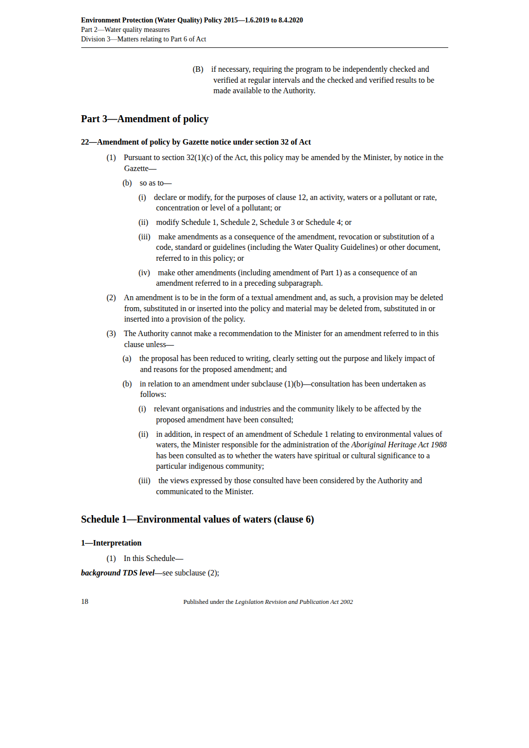Environment Protection (Water Quality) Policy 2015—1.6.2019 to 8.4.2020
Part 2—Water quality measures
Division 3—Matters relating to Part 6 of Act
(B) if necessary, requiring the program to be independently checked and verified at regular intervals and the checked and verified results to be made available to the Authority.
Part 3—Amendment of policy
22—Amendment of policy by Gazette notice under section 32 of Act
(1) Pursuant to section 32(1)(c) of the Act, this policy may be amended by the Minister, by notice in the Gazette—
(b) so as to—
(i) declare or modify, for the purposes of clause 12, an activity, waters or a pollutant or rate, concentration or level of a pollutant; or
(ii) modify Schedule 1, Schedule 2, Schedule 3 or Schedule 4; or
(iii) make amendments as a consequence of the amendment, revocation or substitution of a code, standard or guidelines (including the Water Quality Guidelines) or other document, referred to in this policy; or
(iv) make other amendments (including amendment of Part 1) as a consequence of an amendment referred to in a preceding subparagraph.
(2) An amendment is to be in the form of a textual amendment and, as such, a provision may be deleted from, substituted in or inserted into the policy and material may be deleted from, substituted in or inserted into a provision of the policy.
(3) The Authority cannot make a recommendation to the Minister for an amendment referred to in this clause unless—
(a) the proposal has been reduced to writing, clearly setting out the purpose and likely impact of and reasons for the proposed amendment; and
(b) in relation to an amendment under subclause (1)(b)—consultation has been undertaken as follows:
(i) relevant organisations and industries and the community likely to be affected by the proposed amendment have been consulted;
(ii) in addition, in respect of an amendment of Schedule 1 relating to environmental values of waters, the Minister responsible for the administration of the Aboriginal Heritage Act 1988 has been consulted as to whether the waters have spiritual or cultural significance to a particular indigenous community;
(iii) the views expressed by those consulted have been considered by the Authority and communicated to the Minister.
Schedule 1—Environmental values of waters (clause 6)
1—Interpretation
(1) In this Schedule—
background TDS level—see subclause (2);
18 Published under the Legislation Revision and Publication Act 2002